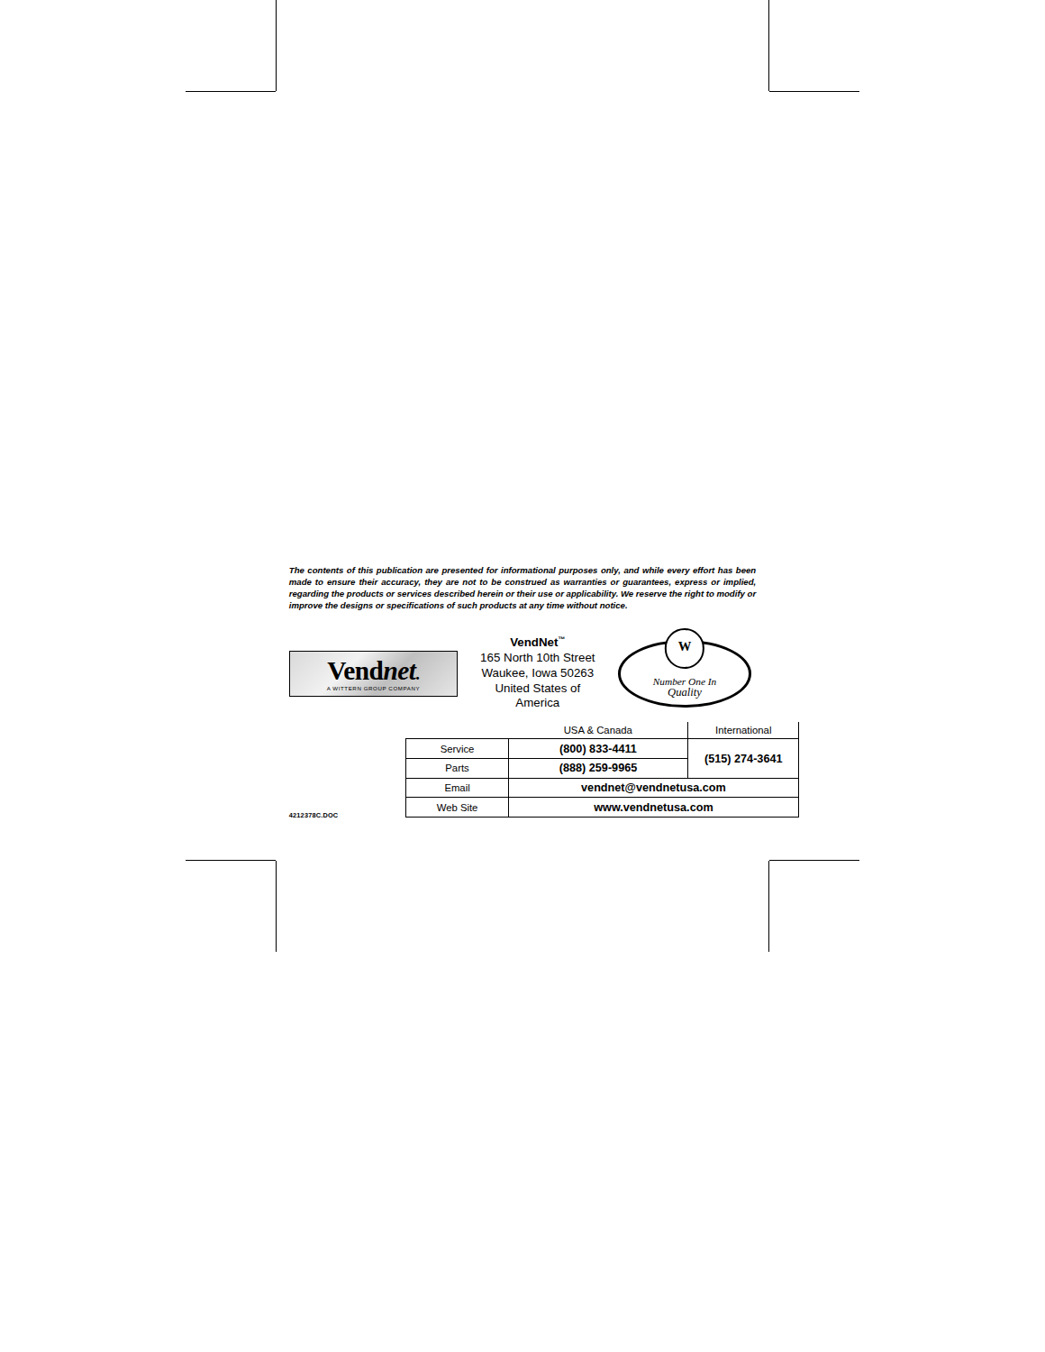The contents of this publication are presented for informational purposes only, and while every effort has been made to ensure their accuracy, they are not to be construed as warranties or guarantees, express or implied, regarding the products or services described herein or their use or applicability. We reserve the right to modify or improve the designs or specifications of such products at any time without notice.
Vendnet.
A WITTERN GROUP COMPANY
VendNet™
165 North 10th Street
Waukee, Iowa 50263
United States of America
W
Number One In
Quality
| | USA & Canada | International |
| Service | (800) 833-4411 | (515) 274-3641 |
| Parts | (888) 259-9965 |
| Email | vendnet@vendnetusa.com |
| Web Site | www.vendnetusa.com |
4212378C.DOC